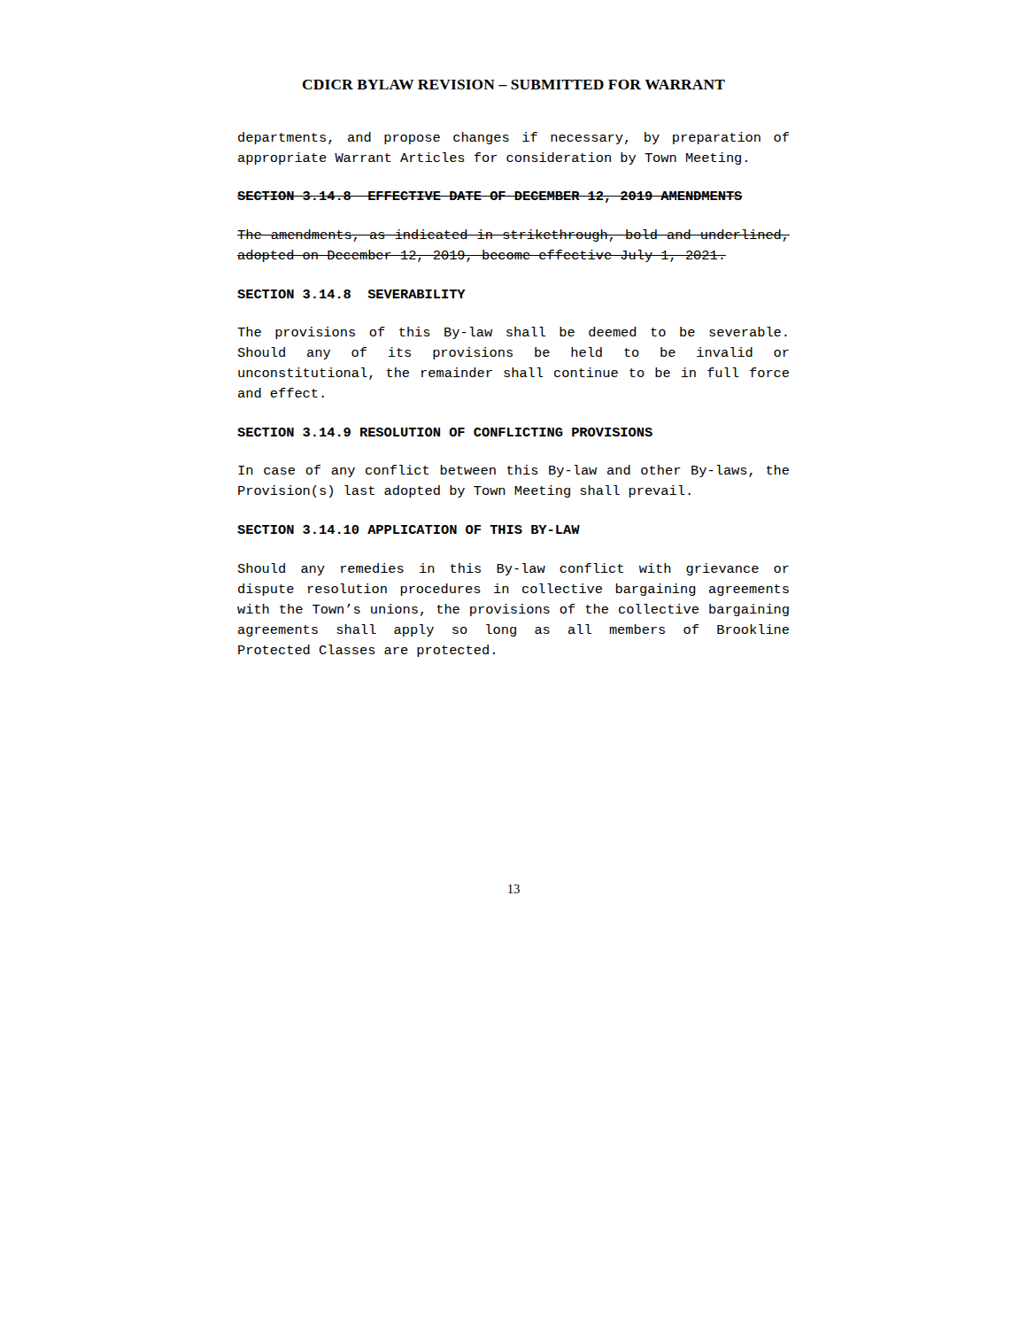CDICR BYLAW REVISION – SUBMITTED FOR WARRANT
departments, and propose changes if necessary, by preparation of appropriate Warrant Articles for consideration by Town Meeting.
SECTION 3.14.8 EFFECTIVE DATE OF DECEMBER 12, 2019 AMENDMENTS
The amendments, as indicated in strikethrough, bold and underlined, adopted on December 12, 2019, become effective July 1, 2021.
SECTION 3.14.8 SEVERABILITY
The provisions of this By-law shall be deemed to be severable. Should any of its provisions be held to be invalid or unconstitutional, the remainder shall continue to be in full force and effect.
SECTION 3.14.9 RESOLUTION OF CONFLICTING PROVISIONS
In case of any conflict between this By-law and other By-laws, the Provision(s) last adopted by Town Meeting shall prevail.
SECTION 3.14.10 APPLICATION OF THIS BY-LAW
Should any remedies in this By-law conflict with grievance or dispute resolution procedures in collective bargaining agreements with the Town’s unions, the provisions of the collective bargaining agreements shall apply so long as all members of Brookline Protected Classes are protected.
13